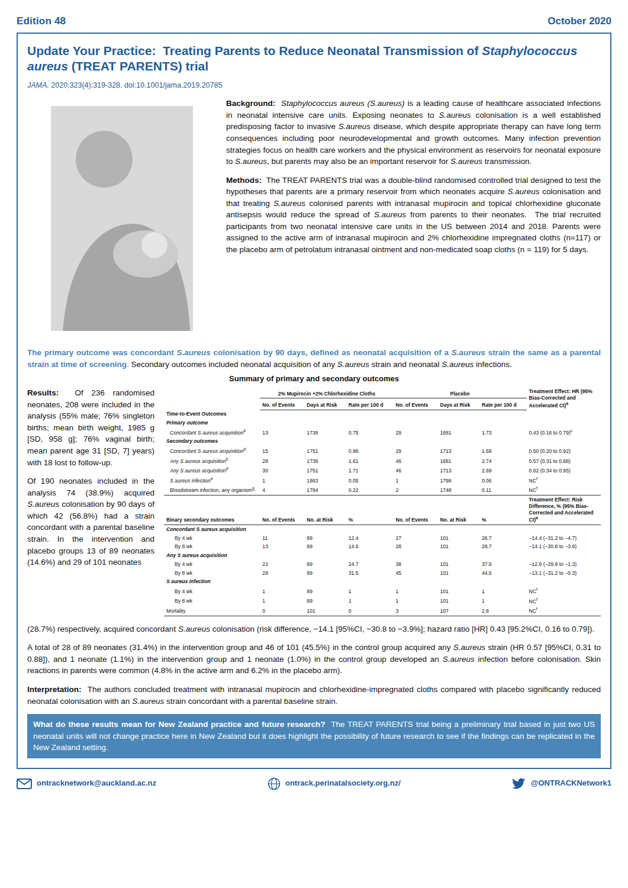Edition 48
October 2020
Update Your Practice: Treating Parents to Reduce Neonatal Transmission of Staphylococcus aureus (TREAT PARENTS) trial
JAMA. 2020;323(4):319-328. doi:10.1001/jama.2019.20785
Background: Staphylococcus aureus (S.aureus) is a leading cause of healthcare associated infections in neonatal intensive care units. Exposing neonates to S.aureus colonisation is a well established predisposing factor to invasive S.aureus disease, which despite appropriate therapy can have long term consequences including poor neurodevelopmental and growth outcomes. Many infection prevention strategies focus on health care workers and the physical environment as reservoirs for neonatal exposure to S.aureus, but parents may also be an important reservoir for S.aureus transmission.
Methods: The TREAT PARENTS trial was a double-blind randomised controlled trial designed to test the hypotheses that parents are a primary reservoir from which neonates acquire S.aureus colonisation and that treating S.aureus colonised parents with intranasal mupirocin and topical chlorhexidine gluconate antisepsis would reduce the spread of S.aureus from parents to their neonates. The trial recruited participants from two neonatal intensive care units in the US between 2014 and 2018. Parents were assigned to the active arm of intranasal mupirocin and 2% chlorhexidine impregnated cloths (n=117) or the placebo arm of petrolatum intranasal ointment and non-medicated soap cloths (n = 119) for 5 days.
The primary outcome was concordant S.aureus colonisation by 90 days, defined as neonatal acquisition of a S.aureus strain the same as a parental strain at time of screening. Secondary outcomes included neonatal acquisition of any S.aureus strain and neonatal S.aureus infections.
Summary of primary and secondary outcomes
Results: Of 236 randomised neonates, 208 were included in the analysis (55% male; 76% singleton births; mean birth weight, 1985 g [SD, 958 g]; 76% vaginal birth; mean parent age 31 [SD, 7] years) with 18 lost to follow-up.
Of 190 neonates included in the analysis 74 (38.9%) acquired S.aureus colonisation by 90 days of which 42 (56.8%) had a strain concordant with a parental baseline strain. In the intervention and placebo groups 13 of 89 neonates (14.6%) and 29 of 101 neonates
Summary of primary and secondary outcomes comparing 2% mupirocin plus 2% chlorhexidine cloths with placebo
| | 2% Mupirocin +2% Chlorhexidine Cloths | Placebo | Treatment Effect: HR (95% Bias-Corrected and Accelerated CI) a |
| --- | --- | --- | --- |
| No. of Events | Days at Risk | Rate per 100 d | No. of Events | Days at Risk | Rate per 100 d |
| Time-to-Event Outcomes | |
| Primary outcome | |
| Concordant S aureus acquisition b | 13 | 1736 | 0.75 | 29 | 1681 | 1.73 | 0.43 (0.16 to 0.79) c |
| Secondary outcomes | |
| Concordant S aureus acquisition d | 15 | 1751 | 0.86 | 29 | 1713 | 1.69 | 0.50 (0.20 to 0.92) |
| Any S aureus acquisition b | 28 | 1736 | 1.61 | 46 | 1681 | 2.74 | 0.57 (0.31 to 0.88) |
| Any S aureus acquisition d | 30 | 1751 | 1.71 | 46 | 1713 | 2.69 | 0.62 (0.34 to 0.95) |
| S aureus infection e | 1 | 1863 | 0.05 | 1 | 1799 | 0.06 | NC f |
| Bloodstream infection, any organism g | 4 | 1794 | 0.22 | 2 | 1748 | 0.11 | NC f |
| Binary secondary outcomes | No. of Events | No. at Risk | % | No. of Events | No. at Risk | % | Treatment Effect: Risk Difference, % (95% Bias-Corrected and Accelerated CI) a |
| Concordant S aureus acquisition | |
| By 4 wk | 11 | 89 | 12.4 | 27 | 101 | 26.7 | −14.4 (−31.2 to −4.7) |
| By 8 wk | 13 | 89 | 14.6 | 28 | 101 | 28.7 | −14.1 (−30.8 to −3.9) |
| Any S aureus acquisition | |
| By 4 wk | 22 | 89 | 24.7 | 38 | 101 | 37.6 | −12.9 (−29.9 to −1.3) |
| By 8 wk | 28 | 89 | 31.5 | 45 | 101 | 44.6 | −13.1 (−31.2 to −0.3) |
| S aureus infection | |
| By 4 wk | 1 | 89 | 1 | 1 | 101 | 1 | NC f |
| By 8 wk | 1 | 89 | 1 | 1 | 101 | 1 | NC f |
| Mortality | 0 | 101 | 0 | 3 | 107 | 2.8 | NC f |
(28.7%) respectively, acquired concordant S.aureus colonisation (risk difference, −14.1 [95%CI, −30.8 to −3.9%]; hazard ratio [HR] 0.43 [95.2%CI, 0.16 to 0.79]).
A total of 28 of 89 neonates (31.4%) in the intervention group and 46 of 101 (45.5%) in the control group acquired any S.aureus strain (HR 0.57 [95%CI, 0.31 to 0.88]), and 1 neonate (1.1%) in the intervention group and 1 neonate (1.0%) in the control group developed an S.aureus infection before colonisation. Skin reactions in parents were common (4.8% in the active arm and 6.2% in the placebo arm).
Interpretation: The authors concluded treatment with intranasal mupirocin and chlorhexidine-impregnated cloths compared with placebo significantly reduced neonatal colonisation with an S.aureus strain concordant with a parental baseline strain.
What do these results mean for New Zealand practice and future research? The TREAT PARENTS trial being a preliminary trial based in just two US neonatal units will not change practice here in New Zealand but it does highlight the possibility of future research to see if the findings can be replicated in the New Zealand setting.
ontracknetwork@auckland.ac.nz
ontrack.perinatalsociety.org.nz/
@ONTRACKNetwork1